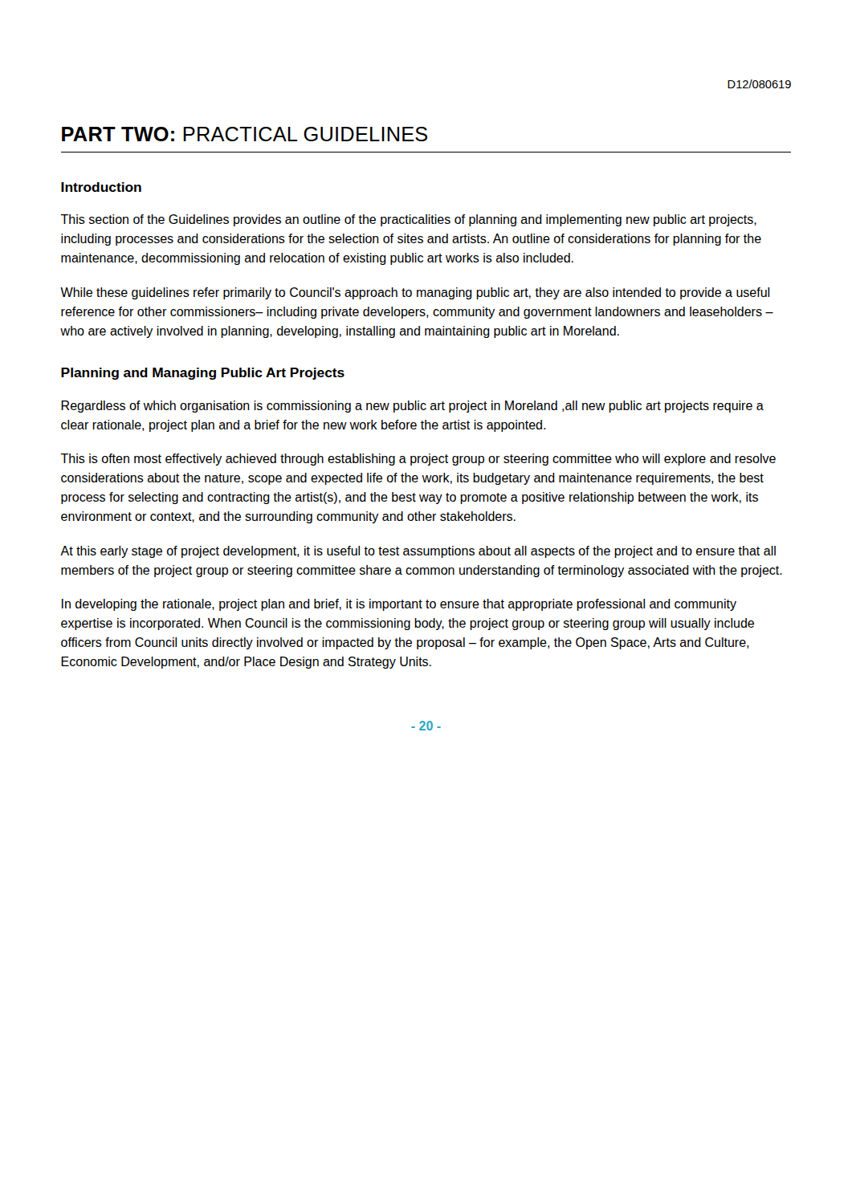D12/080619
PART TWO: PRACTICAL GUIDELINES
Introduction
This section of the Guidelines provides an outline of the practicalities of planning and implementing new public art projects, including processes and considerations for the selection of sites and artists. An outline of considerations for planning for the maintenance, decommissioning and relocation of existing public art works is also included.
While these guidelines refer primarily to Council's approach to managing public art, they are also intended to provide a useful reference for other commissioners– including private developers, community and government landowners and leaseholders – who are actively involved in planning, developing, installing and maintaining public art in Moreland.
Planning and Managing Public Art Projects
Regardless of which organisation is commissioning a new public art project in Moreland ,all new public art projects require a clear rationale, project plan and a brief for the new work before the artist is appointed.
This is often most effectively achieved through establishing a project group or steering committee who will explore and resolve considerations about the nature, scope and expected life of the work, its budgetary and maintenance requirements, the best process for selecting and contracting the artist(s), and the best way to promote a positive relationship between the work, its environment or context, and the surrounding community and other stakeholders.
At this early stage of project development, it is useful to test assumptions about all aspects of the project and to ensure that all members of the project group or steering committee share a common understanding of terminology associated with the project.
In developing the rationale, project plan and brief, it is important to ensure that appropriate professional and community expertise is incorporated. When Council is the commissioning body, the project group or steering group will usually include officers from Council units directly involved or impacted by the proposal – for example, the Open Space, Arts and Culture, Economic Development, and/or Place Design and Strategy Units.
- 20 -